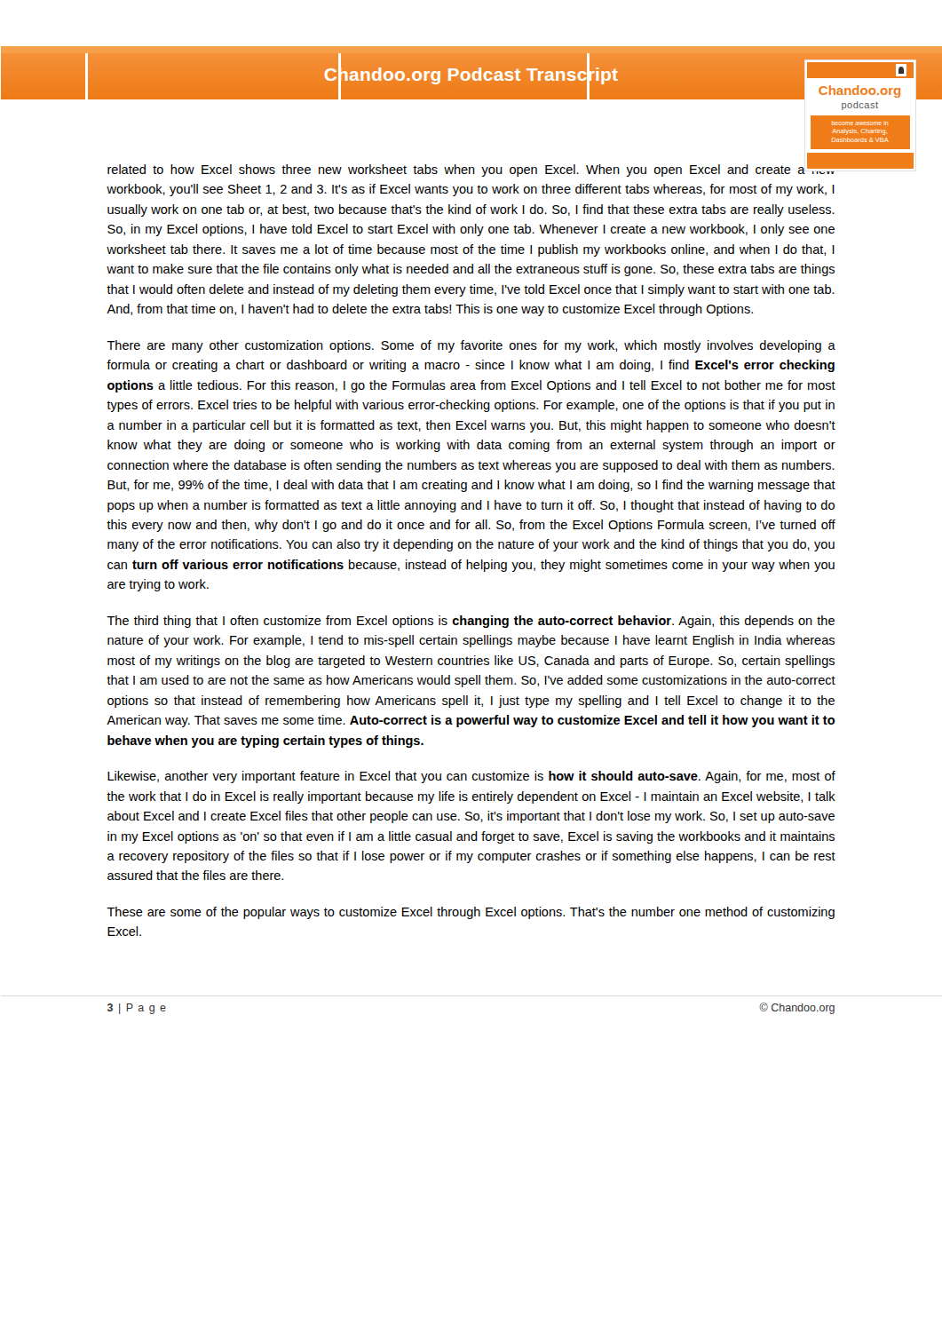Chandoo.org Podcast Transcript
Chandoo.org
podcast
become awesome in Analysis, Charting,
Dashboards & VBA
related to how Excel shows three new worksheet tabs when you open Excel. When you open Excel and create a new workbook, you'll see Sheet 1, 2 and 3. It's as if Excel wants you to work on three different tabs whereas, for most of my work, I usually work on one tab or, at best, two because that's the kind of work I do. So, I find that these extra tabs are really useless. So, in my Excel options, I have told Excel to start Excel with only one tab. Whenever I create a new workbook, I only see one worksheet tab there. It saves me a lot of time because most of the time I publish my workbooks online, and when I do that, I want to make sure that the file contains only what is needed and all the extraneous stuff is gone. So, these extra tabs are things that I would often delete and instead of my deleting them every time, I've told Excel once that I simply want to start with one tab. And, from that time on, I haven't had to delete the extra tabs! This is one way to customize Excel through Options.
There are many other customization options. Some of my favorite ones for my work, which mostly involves developing a formula or creating a chart or dashboard or writing a macro - since I know what I am doing, I find Excel's error checking options a little tedious. For this reason, I go the Formulas area from Excel Options and I tell Excel to not bother me for most types of errors. Excel tries to be helpful with various error-checking options. For example, one of the options is that if you put in a number in a particular cell but it is formatted as text, then Excel warns you. But, this might happen to someone who doesn't know what they are doing or someone who is working with data coming from an external system through an import or connection where the database is often sending the numbers as text whereas you are supposed to deal with them as numbers. But, for me, 99% of the time, I deal with data that I am creating and I know what I am doing, so I find the warning message that pops up when a number is formatted as text a little annoying and I have to turn it off. So, I thought that instead of having to do this every now and then, why don't I go and do it once and for all. So, from the Excel Options Formula screen, I’ve turned off many of the error notifications. You can also try it depending on the nature of your work and the kind of things that you do, you can turn off various error notifications because, instead of helping you, they might sometimes come in your way when you are trying to work.
The third thing that I often customize from Excel options is changing the auto-correct behavior. Again, this depends on the nature of your work. For example, I tend to mis-spell certain spellings maybe because I have learnt English in India whereas most of my writings on the blog are targeted to Western countries like US, Canada and parts of Europe. So, certain spellings that I am used to are not the same as how Americans would spell them. So, I've added some customizations in the auto-correct options so that instead of remembering how Americans spell it, I just type my spelling and I tell Excel to change it to the American way. That saves me some time. Auto-correct is a powerful way to customize Excel and tell it how you want it to behave when you are typing certain types of things.
Likewise, another very important feature in Excel that you can customize is how it should auto-save. Again, for me, most of the work that I do in Excel is really important because my life is entirely dependent on Excel - I maintain an Excel website, I talk about Excel and I create Excel files that other people can use. So, it's important that I don't lose my work. So, I set up auto-save in my Excel options as 'on' so that even if I am a little casual and forget to save, Excel is saving the workbooks and it maintains a recovery repository of the files so that if I lose power or if my computer crashes or if something else happens, I can be rest assured that the files are there.
These are some of the popular ways to customize Excel through Excel options. That's the number one method of customizing Excel.
3 | P a g e © Chandoo.org